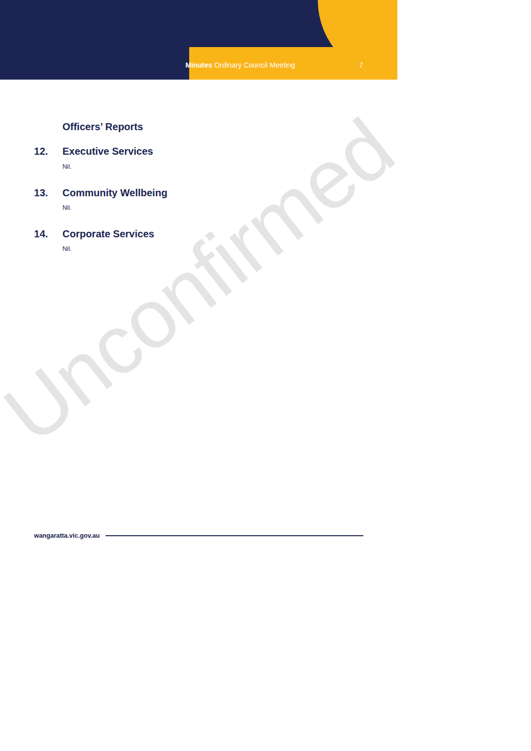Minutes Ordinary Council Meeting
7
Unconfirmed
Officers’ Reports
12.
Executive Services
Nil.
13.
Community Wellbeing
Nil.
14.
Corporate Services
Nil.
wangaratta.vic.gov.au